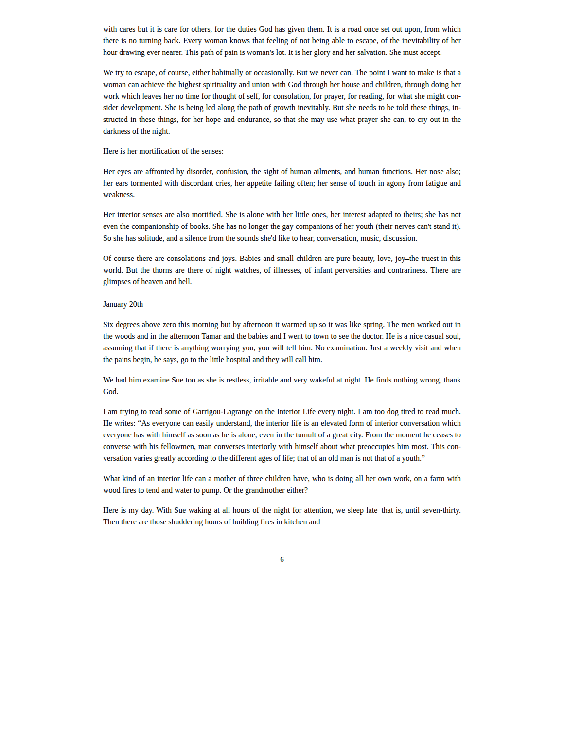with cares but it is care for others, for the duties God has given them. It is a road once set out upon, from which there is no turning back. Every woman knows that feeling of not being able to escape, of the inevitability of her hour drawing ever nearer. This path of pain is woman's lot. It is her glory and her salvation. She must accept.
We try to escape, of course, either habitually or occasionally. But we never can. The point I want to make is that a woman can achieve the highest spirituality and union with God through her house and children, through doing her work which leaves her no time for thought of self, for consolation, for prayer, for reading, for what she might consider development. She is being led along the path of growth inevitably. But she needs to be told these things, instructed in these things, for her hope and endurance, so that she may use what prayer she can, to cry out in the darkness of the night.
Here is her mortification of the senses:
Her eyes are affronted by disorder, confusion, the sight of human ailments, and human functions. Her nose also; her ears tormented with discordant cries, her appetite failing often; her sense of touch in agony from fatigue and weakness.
Her interior senses are also mortified. She is alone with her little ones, her interest adapted to theirs; she has not even the companionship of books. She has no longer the gay companions of her youth (their nerves can't stand it). So she has solitude, and a silence from the sounds she'd like to hear, conversation, music, discussion.
Of course there are consolations and joys. Babies and small children are pure beauty, love, joy–the truest in this world. But the thorns are there of night watches, of illnesses, of infant perversities and contrariness. There are glimpses of heaven and hell.
January 20th
Six degrees above zero this morning but by afternoon it warmed up so it was like spring. The men worked out in the woods and in the afternoon Tamar and the babies and I went to town to see the doctor. He is a nice casual soul, assuming that if there is anything worrying you, you will tell him. No examination. Just a weekly visit and when the pains begin, he says, go to the little hospital and they will call him.
We had him examine Sue too as she is restless, irritable and very wakeful at night. He finds nothing wrong, thank God.
I am trying to read some of Garrigou-Lagrange on the Interior Life every night. I am too dog tired to read much. He writes: “As everyone can easily understand, the interior life is an elevated form of interior conversation which everyone has with himself as soon as he is alone, even in the tumult of a great city. From the moment he ceases to converse with his fellowmen, man converses interiorly with himself about what preoccupies him most. This conversation varies greatly according to the different ages of life; that of an old man is not that of a youth.”
What kind of an interior life can a mother of three children have, who is doing all her own work, on a farm with wood fires to tend and water to pump. Or the grandmother either?
Here is my day. With Sue waking at all hours of the night for attention, we sleep late–that is, until seven-thirty. Then there are those shuddering hours of building fires in kitchen and
6